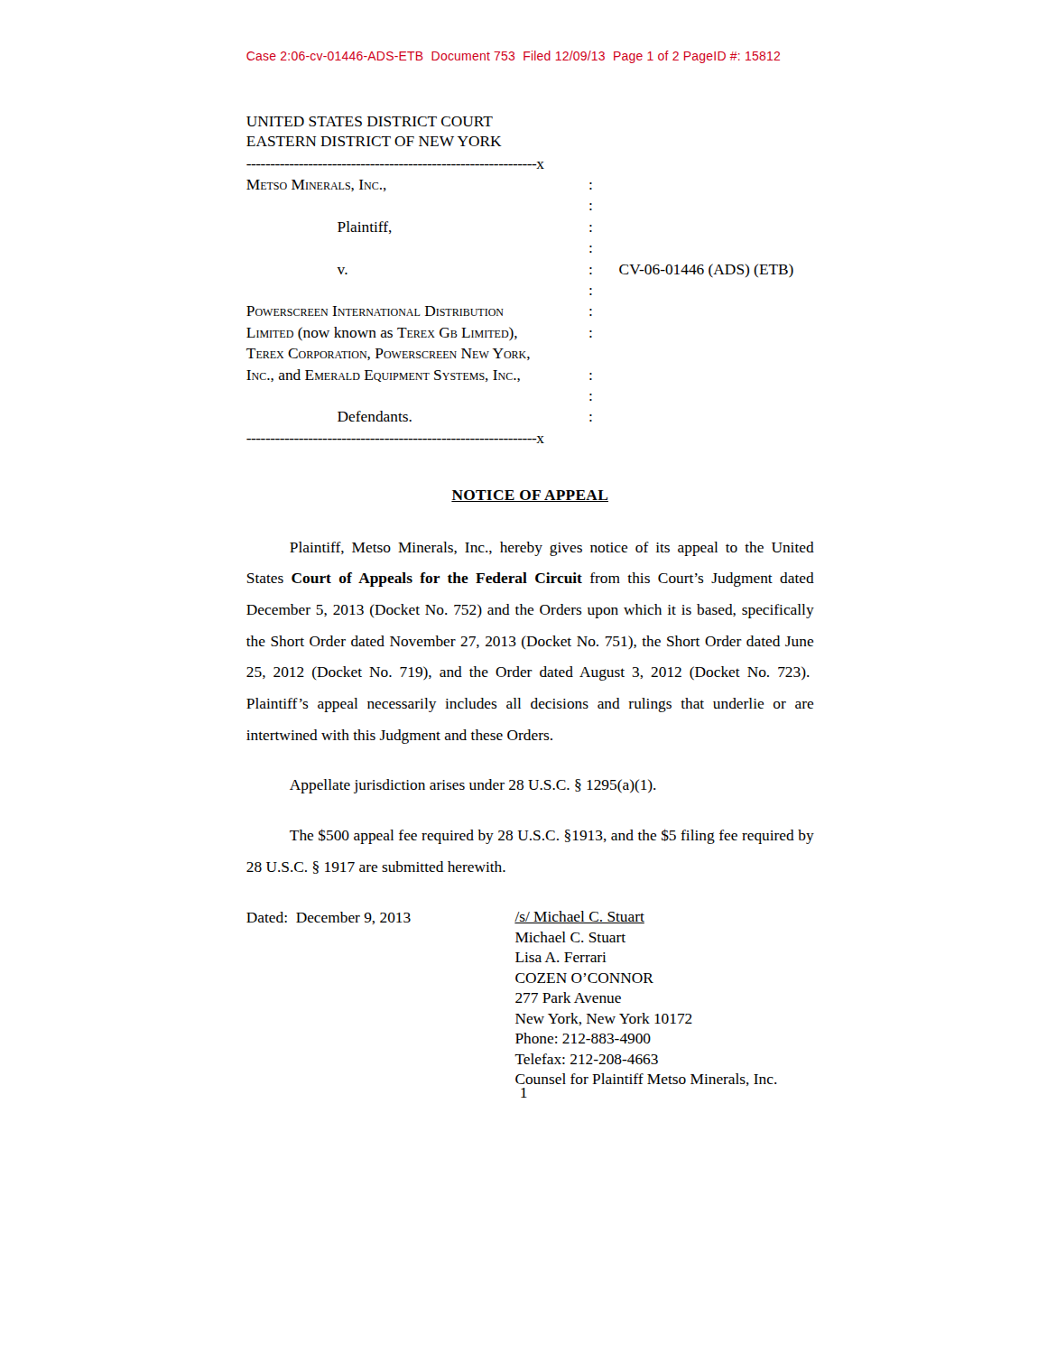Case 2:06-cv-01446-ADS-ETB Document 753 Filed 12/09/13 Page 1 of 2 PageID #: 15812
UNITED STATES DISTRICT COURT
EASTERN DISTRICT OF NEW YORK
-------------------------------------------------------------x
| Metso Minerals, Inc. , | : | |
| | : | |
| Plaintiff, | : | |
| | : | |
| v. | : | CV-06-01446 (ADS) (ETB) |
| | : | |
| Powerscreen International Distribution | : | |
| Limited (now known as Terex Gb Limited ), | : | |
| Terex Corporation, Powerscreen New York, | | |
| Inc. , and Emerald Equipment Systems, Inc. , | : | |
| | : | |
| Defendants. | : | |
-------------------------------------------------------------x
NOTICE OF APPEAL
Plaintiff, Metso Minerals, Inc., hereby gives notice of its appeal to the United States Court of Appeals for the Federal Circuit from this Court’s Judgment dated December 5, 2013 (Docket No. 752) and the Orders upon which it is based, specifically the Short Order dated November 27, 2013 (Docket No. 751), the Short Order dated June 25, 2012 (Docket No. 719), and the Order dated August 3, 2012 (Docket No. 723). Plaintiff’s appeal necessarily includes all decisions and rulings that underlie or are intertwined with this Judgment and these Orders.
Appellate jurisdiction arises under 28 U.S.C. § 1295(a)(1).
The $500 appeal fee required by 28 U.S.C. §1913, and the $5 filing fee required by 28 U.S.C. § 1917 are submitted herewith.
| Dated: December 9, 2013 | /s/ Michael C. Stuart Michael C. Stuart Lisa A. Ferrari COZEN O’CONNOR 277 Park Avenue New York, New York 10172 Phone: 212-883-4900 Telefax: 212-208-4663 Counsel for Plaintiff Metso Minerals, Inc. |
1